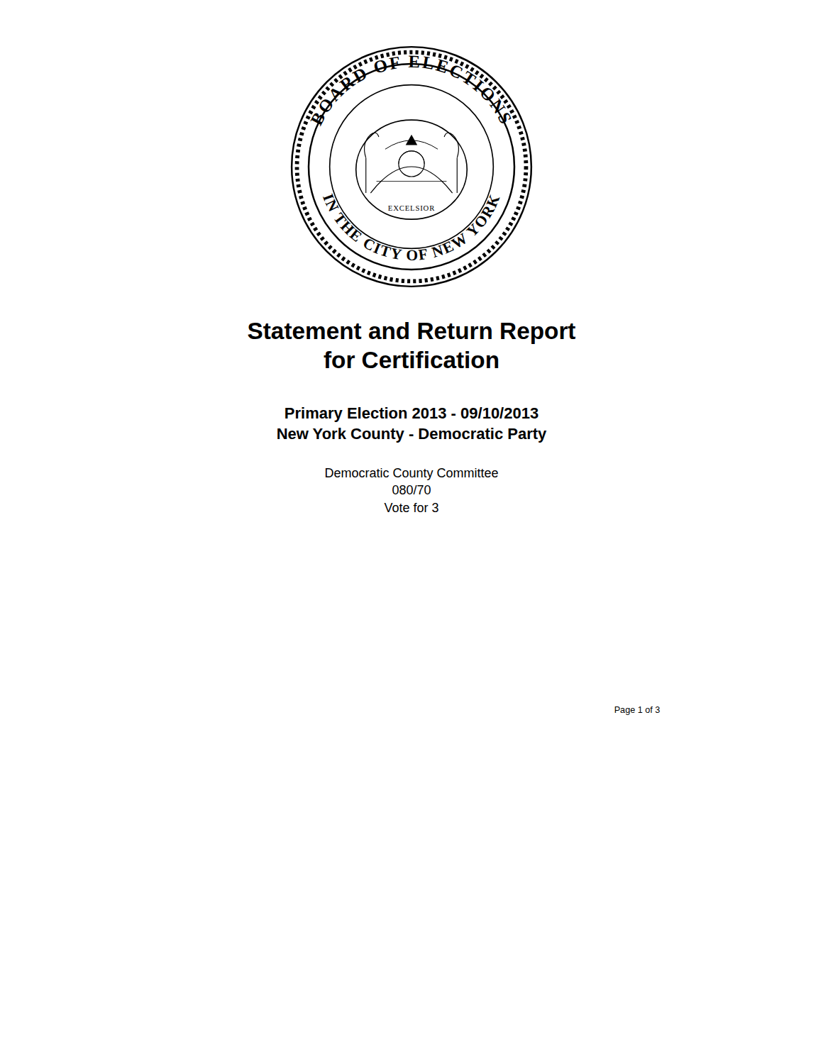Statement and Return Report
for Certification
Primary Election 2013 - 09/10/2013
New York County - Democratic Party
Democratic County Committee
080/70
Vote for 3
Page 1 of 3